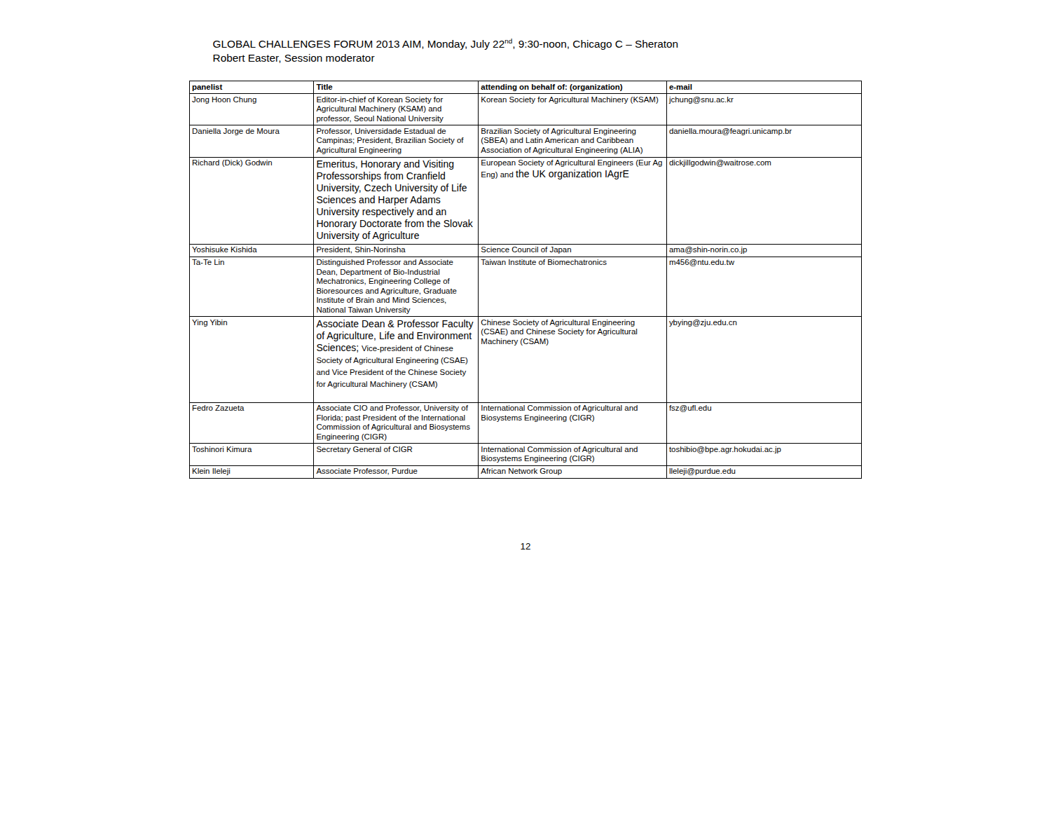GLOBAL CHALLENGES FORUM 2013 AIM, Monday, July 22nd, 9:30-noon, Chicago C – Sheraton
Robert Easter, Session moderator
| panelist | Title | attending on behalf of: (organization) | e-mail |
| --- | --- | --- | --- |
| Jong Hoon Chung | Editor-in-chief of Korean Society for Agricultural Machinery (KSAM) and professor, Seoul National University | Korean Society for Agricultural Machinery (KSAM) | jchung@snu.ac.kr |
| Daniella Jorge de Moura | Professor, Universidade Estadual de Campinas; President, Brazilian Society of Agricultural Engineering | Brazilian Society of Agricultural Engineering (SBEA) and Latin American and Caribbean Association of Agricultural Engineering (ALIA) | daniella.moura@feagri.unicamp.br |
| Richard (Dick) Godwin | Emeritus, Honorary and Visiting Professorships from Cranfield University, Czech University of Life Sciences and Harper Adams University respectively and an Honorary Doctorate from the Slovak University of Agriculture | European Society of Agricultural Engineers (Eur Ag Eng) and the UK organization IAgrE | dickjillgodwin@waitrose.com |
| Yoshisuke Kishida | President, Shin-Norinsha | Science Council of Japan | ama@shin-norin.co.jp |
| Ta-Te Lin | Distinguished Professor and Associate Dean, Department of Bio-Industrial Mechatronics, Engineering College of Bioresources and Agriculture, Graduate Institute of Brain and Mind Sciences, National Taiwan University | Taiwan Institute of Biomechatronics | m456@ntu.edu.tw |
| Ying Yibin | Associate Dean & Professor Faculty of Agriculture, Life and Environment Sciences; Vice-president of Chinese Society of Agricultural Engineering (CSAE) and Vice President of the Chinese Society for Agricultural Machinery (CSAM) | Chinese Society of Agricultural Engineering (CSAE) and Chinese Society for Agricultural Machinery (CSAM) | ybying@zju.edu.cn |
| Fedro Zazueta | Associate CIO and Professor, University of Florida; past President of the International Commission of Agricultural and Biosystems Engineering (CIGR) | International Commission of Agricultural and Biosystems Engineering (CIGR) | fsz@ufl.edu |
| Toshinori Kimura | Secretary General of CIGR | International Commission of Agricultural and Biosystems Engineering (CIGR) | toshibio@bpe.agr.hokudai.ac.jp |
| Klein Ileleji | Associate Professor, Purdue | African Network Group | lleleji@purdue.edu |
12